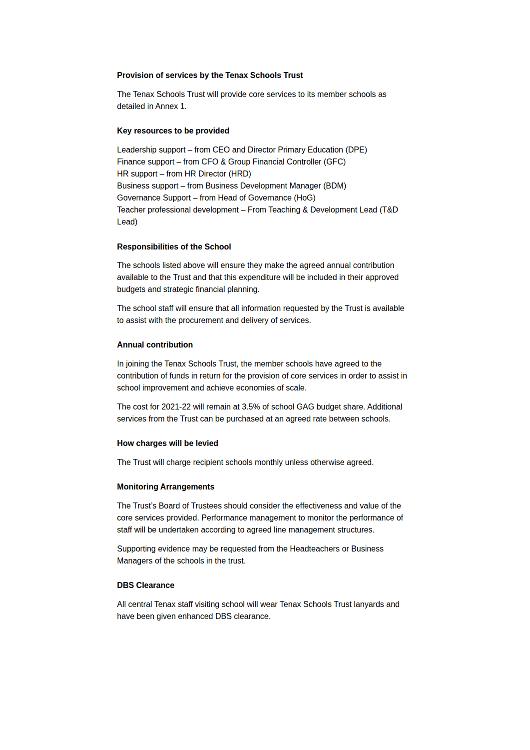Provision of services by the Tenax Schools Trust
The Tenax Schools Trust will provide core services to its member schools as detailed in Annex 1.
Key resources to be provided
Leadership support – from CEO and Director Primary Education (DPE)
Finance support – from CFO & Group Financial Controller (GFC)
HR support – from HR Director (HRD)
Business support – from Business Development Manager (BDM)
Governance Support – from Head of Governance (HoG)
Teacher professional development – From Teaching & Development Lead (T&D Lead)
Responsibilities of the School
The schools listed above will ensure they make the agreed annual contribution available to the Trust and that this expenditure will be included in their approved budgets and strategic financial planning.
The school staff will ensure that all information requested by the Trust is available to assist with the procurement and delivery of services.
Annual contribution
In joining the Tenax Schools Trust, the member schools have agreed to the contribution of funds in return for the provision of core services in order to assist in school improvement and achieve economies of scale.
The cost for 2021-22 will remain at 3.5% of school GAG budget share. Additional services from the Trust can be purchased at an agreed rate between schools.
How charges will be levied
The Trust will charge recipient schools monthly unless otherwise agreed.
Monitoring Arrangements
The Trust’s Board of Trustees should consider the effectiveness and value of the core services provided. Performance management to monitor the performance of staff will be undertaken according to agreed line management structures.
Supporting evidence may be requested from the Headteachers or Business Managers of the schools in the trust.
DBS Clearance
All central Tenax staff visiting school will wear Tenax Schools Trust lanyards and have been given enhanced DBS clearance.